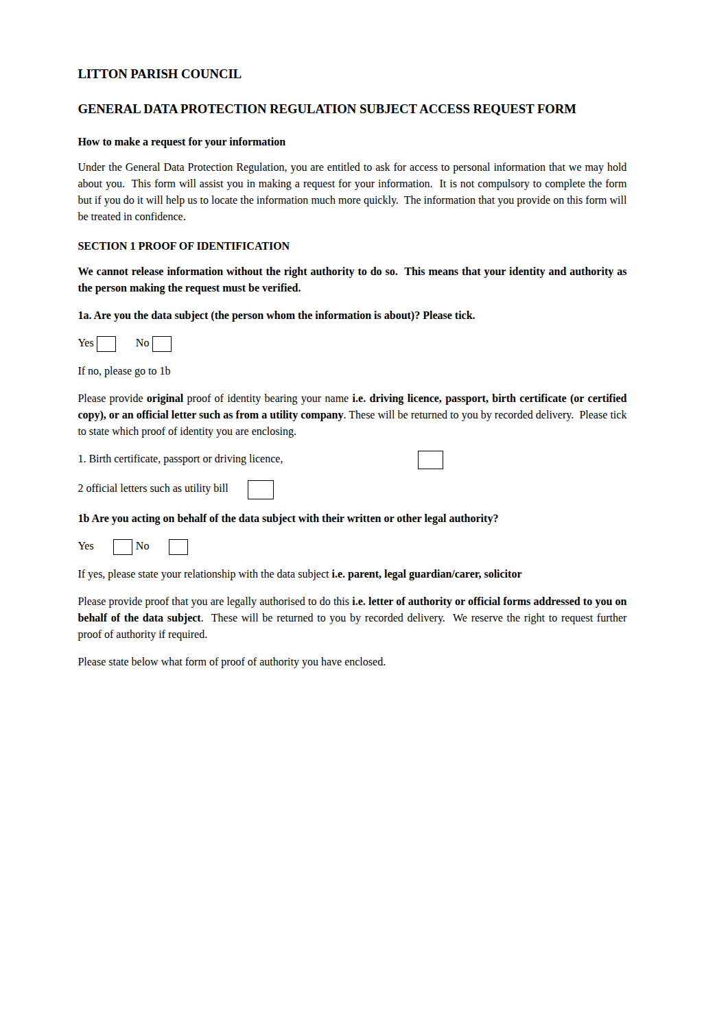LITTON PARISH COUNCIL
GENERAL DATA PROTECTION REGULATION SUBJECT ACCESS REQUEST FORM
How to make a request for your information
Under the General Data Protection Regulation, you are entitled to ask for access to personal information that we may hold about you. This form will assist you in making a request for your information. It is not compulsory to complete the form but if you do it will help us to locate the information much more quickly. The information that you provide on this form will be treated in confidence.
SECTION 1 PROOF OF IDENTIFICATION
We cannot release information without the right authority to do so. This means that your identity and authority as the person making the request must be verified.
1a. Are you the data subject (the person whom the information is about)? Please tick.
Yes No
If no, please go to 1b
Please provide original proof of identity bearing your name i.e. driving licence, passport, birth certificate (or certified copy), or an official letter such as from a utility company. These will be returned to you by recorded delivery. Please tick to state which proof of identity you are enclosing.
1. Birth certificate, passport or driving licence,
2 official letters such as utility bill
1b Are you acting on behalf of the data subject with their written or other legal authority?
Yes No
If yes, please state your relationship with the data subject i.e. parent, legal guardian/carer, solicitor
Please provide proof that you are legally authorised to do this i.e. letter of authority or official forms addressed to you on behalf of the data subject. These will be returned to you by recorded delivery. We reserve the right to request further proof of authority if required.
Please state below what form of proof of authority you have enclosed.